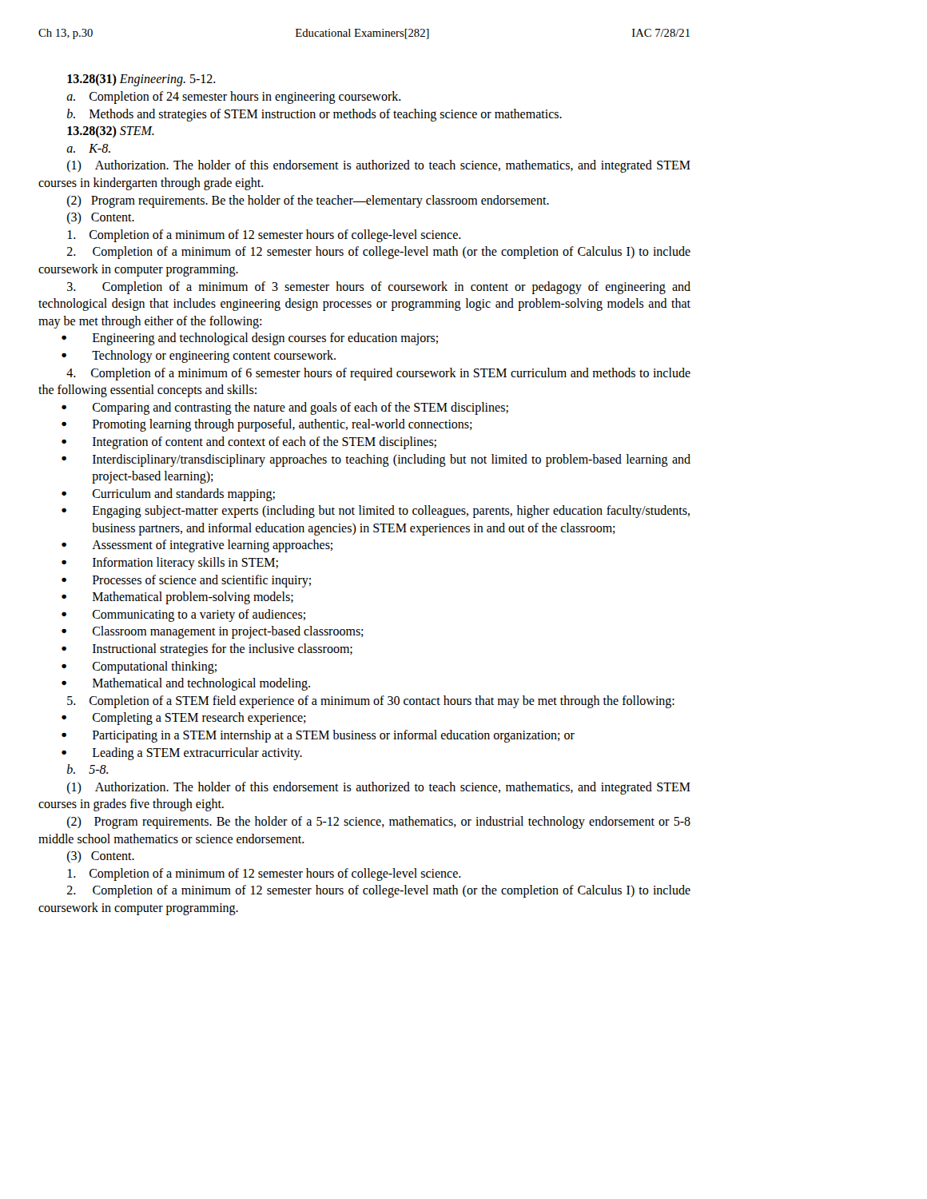Ch 13, p.30 Educational Examiners[282] IAC 7/28/21
13.28(31) Engineering. 5-12.
a. Completion of 24 semester hours in engineering coursework.
b. Methods and strategies of STEM instruction or methods of teaching science or mathematics.
13.28(32) STEM.
a. K-8.
(1) Authorization. The holder of this endorsement is authorized to teach science, mathematics, and integrated STEM courses in kindergarten through grade eight.
(2) Program requirements. Be the holder of the teacher—elementary classroom endorsement.
(3) Content.
1. Completion of a minimum of 12 semester hours of college-level science.
2. Completion of a minimum of 12 semester hours of college-level math (or the completion of Calculus I) to include coursework in computer programming.
3. Completion of a minimum of 3 semester hours of coursework in content or pedagogy of engineering and technological design that includes engineering design processes or programming logic and problem-solving models and that may be met through either of the following:
Engineering and technological design courses for education majors;
Technology or engineering content coursework.
4. Completion of a minimum of 6 semester hours of required coursework in STEM curriculum and methods to include the following essential concepts and skills:
Comparing and contrasting the nature and goals of each of the STEM disciplines;
Promoting learning through purposeful, authentic, real-world connections;
Integration of content and context of each of the STEM disciplines;
Interdisciplinary/transdisciplinary approaches to teaching (including but not limited to problem-based learning and project-based learning);
Curriculum and standards mapping;
Engaging subject-matter experts (including but not limited to colleagues, parents, higher education faculty/students, business partners, and informal education agencies) in STEM experiences in and out of the classroom;
Assessment of integrative learning approaches;
Information literacy skills in STEM;
Processes of science and scientific inquiry;
Mathematical problem-solving models;
Communicating to a variety of audiences;
Classroom management in project-based classrooms;
Instructional strategies for the inclusive classroom;
Computational thinking;
Mathematical and technological modeling.
5. Completion of a STEM field experience of a minimum of 30 contact hours that may be met through the following:
Completing a STEM research experience;
Participating in a STEM internship at a STEM business or informal education organization; or
Leading a STEM extracurricular activity.
b. 5-8.
(1) Authorization. The holder of this endorsement is authorized to teach science, mathematics, and integrated STEM courses in grades five through eight.
(2) Program requirements. Be the holder of a 5-12 science, mathematics, or industrial technology endorsement or 5-8 middle school mathematics or science endorsement.
(3) Content.
1. Completion of a minimum of 12 semester hours of college-level science.
2. Completion of a minimum of 12 semester hours of college-level math (or the completion of Calculus I) to include coursework in computer programming.